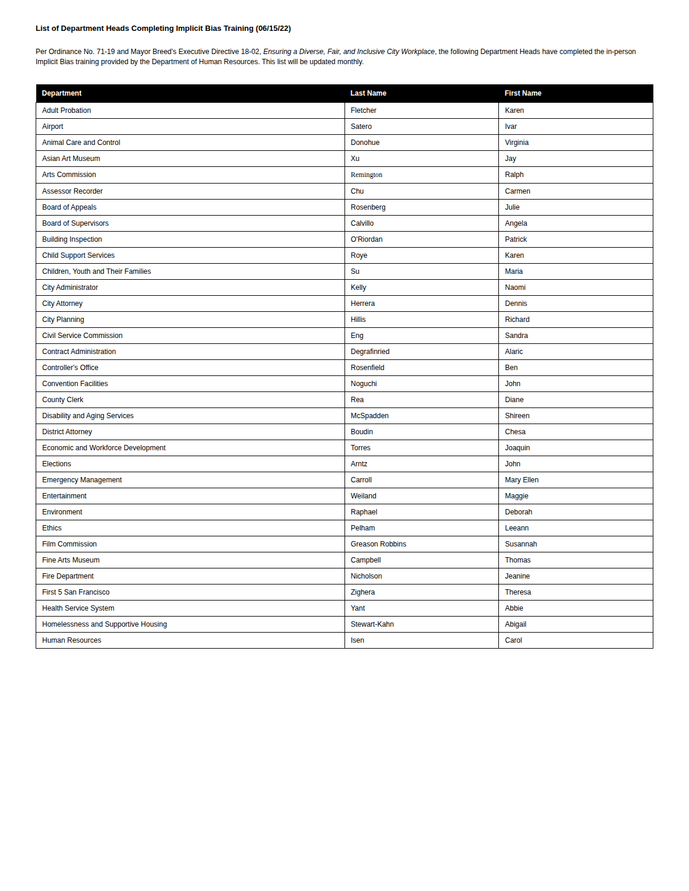List of Department Heads Completing Implicit Bias Training (06/15/22)
Per Ordinance No. 71-19 and Mayor Breed's Executive Directive 18-02, Ensuring a Diverse, Fair, and Inclusive City Workplace, the following Department Heads have completed the in-person Implicit Bias training provided by the Department of Human Resources. This list will be updated monthly.
| Department | Last Name | First Name |
| --- | --- | --- |
| Adult Probation | Fletcher | Karen |
| Airport | Satero | Ivar |
| Animal Care and Control | Donohue | Virginia |
| Asian Art Museum | Xu | Jay |
| Arts Commission | Remington | Ralph |
| Assessor Recorder | Chu | Carmen |
| Board of Appeals | Rosenberg | Julie |
| Board of Supervisors | Calvillo | Angela |
| Building Inspection | O'Riordan | Patrick |
| Child Support Services | Roye | Karen |
| Children, Youth and Their Families | Su | Maria |
| City Administrator | Kelly | Naomi |
| City Attorney | Herrera | Dennis |
| City Planning | Hillis | Richard |
| Civil Service Commission | Eng | Sandra |
| Contract Administration | Degrafinried | Alaric |
| Controller's Office | Rosenfield | Ben |
| Convention Facilities | Noguchi | John |
| County Clerk | Rea | Diane |
| Disability and Aging Services | McSpadden | Shireen |
| District Attorney | Boudin | Chesa |
| Economic and Workforce Development | Torres | Joaquin |
| Elections | Arntz | John |
| Emergency Management | Carroll | Mary Ellen |
| Entertainment | Weiland | Maggie |
| Environment | Raphael | Deborah |
| Ethics | Pelham | Leeann |
| Film Commission | Greason Robbins | Susannah |
| Fine Arts Museum | Campbell | Thomas |
| Fire Department | Nicholson | Jeanine |
| First 5 San Francisco | Zighera | Theresa |
| Health Service System | Yant | Abbie |
| Homelessness and Supportive Housing | Stewart-Kahn | Abigail |
| Human Resources | Isen | Carol |